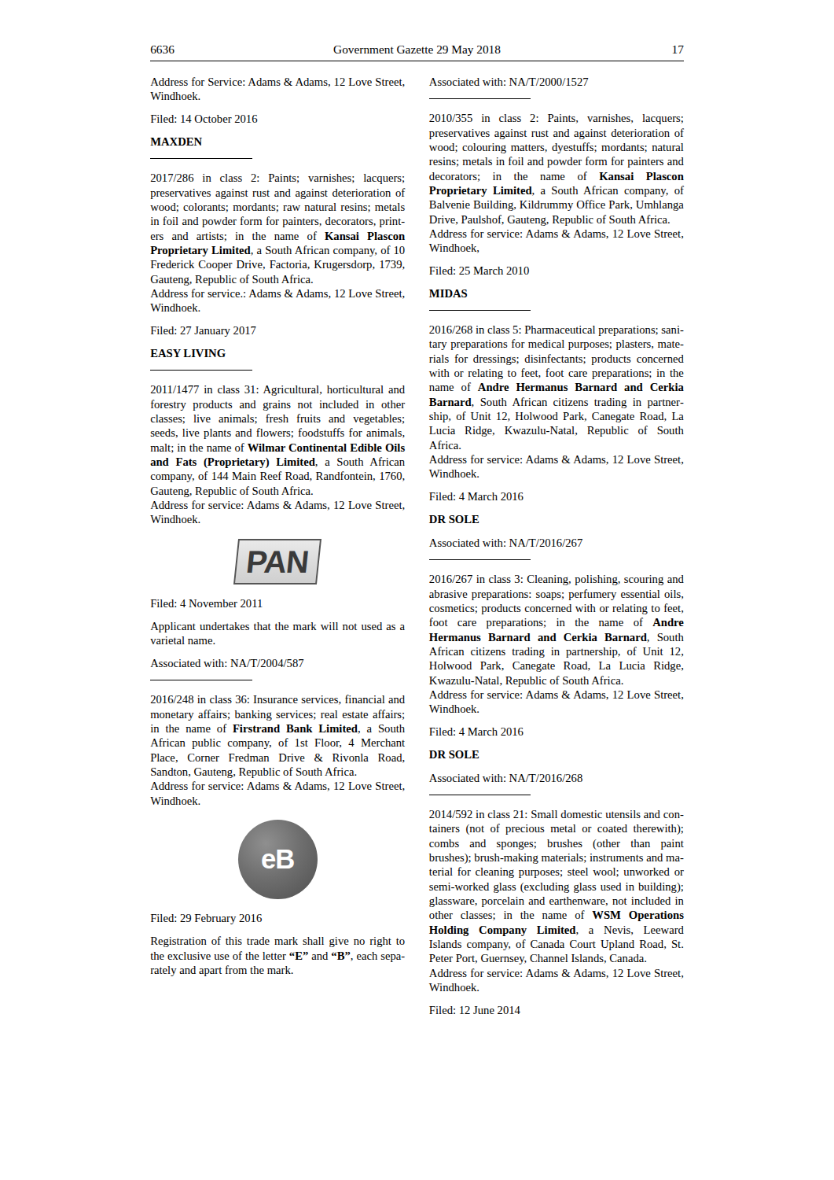6636
Government Gazette 29 May 2018
17
Address for Service: Adams & Adams, 12 Love Street, Windhoek.
Filed: 14 October 2016
MAXDEN
2017/286 in class 2: Paints; varnishes; lacquers; preservatives against rust and against deterioration of wood; colorants; mordants; raw natural resins; metals in foil and powder form for painters, decorators, printers and artists; in the name of Kansai Plascon Proprietary Limited, a South African company, of 10 Frederick Cooper Drive, Factoria, Krugersdorp, 1739, Gauteng, Republic of South Africa.
Address for service.: Adams & Adams, 12 Love Street, Windhoek.
Filed: 27 January 2017
EASY LIVING
2011/1477 in class 31: Agricultural, horticultural and forestry products and grains not included in other classes; live animals; fresh fruits and vegetables; seeds, live plants and flowers; foodstuffs for animals, malt; in the name of Wilmar Continental Edible Oils and Fats (Proprietary) Limited, a South African company, of 144 Main Reef Road, Randfontein, 1760, Gauteng, Republic of South Africa.
Address for service: Adams & Adams, 12 Love Street, Windhoek.
PAN
Filed: 4 November 2011
Applicant undertakes that the mark will not used as a varietal name.
Associated with: NA/T/2004/587
2016/248 in class 36: Insurance services, financial and monetary affairs; banking services; real estate affairs; in the name of Firstrand Bank Limited, a South African public company, of 1st Floor, 4 Merchant Place, Corner Fredman Drive & Rivonla Road, Sandton, Gauteng, Republic of South Africa.
Address for service: Adams & Adams, 12 Love Street, Windhoek.
eB
Filed: 29 February 2016
Registration of this trade mark shall give no right to the exclusive use of the letter “E” and “B”, each separately and apart from the mark.
Associated with: NA/T/2000/1527
2010/355 in class 2: Paints, varnishes, lacquers; preservatives against rust and against deterioration of wood; colouring matters, dyestuffs; mordants; natural resins; metals in foil and powder form for painters and decorators; in the name of Kansai Plascon Proprietary Limited, a South African company, of Balvenie Building, Kildrummy Office Park, Umhlanga Drive, Paulshof, Gauteng, Republic of South Africa.
Address for service: Adams & Adams, 12 Love Street, Windhoek,
Filed: 25 March 2010
MIDAS
2016/268 in class 5: Pharmaceutical preparations; sanitary preparations for medical purposes; plasters, materials for dressings; disinfectants; products concerned with or relating to feet, foot care preparations; in the name of Andre Hermanus Barnard and Cerkia Barnard, South African citizens trading in partnership, of Unit 12, Holwood Park, Canegate Road, La Lucia Ridge, Kwazulu-Natal, Republic of South Africa.
Address for service: Adams & Adams, 12 Love Street, Windhoek.
Filed: 4 March 2016
DR SOLE
Associated with: NA/T/2016/267
2016/267 in class 3: Cleaning, polishing, scouring and abrasive preparations: soaps; perfumery essential oils, cosmetics; products concerned with or relating to feet, foot care preparations; in the name of Andre Hermanus Barnard and Cerkia Barnard, South African citizens trading in partnership, of Unit 12, Holwood Park, Canegate Road, La Lucia Ridge, Kwazulu-Natal, Republic of South Africa.
Address for service: Adams & Adams, 12 Love Street, Windhoek.
Filed: 4 March 2016
DR SOLE
Associated with: NA/T/2016/268
2014/592 in class 21: Small domestic utensils and containers (not of precious metal or coated therewith); combs and sponges; brushes (other than paint brushes); brush-making materials; instruments and material for cleaning purposes; steel wool; unworked or semi-worked glass (excluding glass used in building); glassware, porcelain and earthenware, not included in other classes; in the name of WSM Operations Holding Company Limited, a Nevis, Leeward Islands company, of Canada Court Upland Road, St. Peter Port, Guernsey, Channel Islands, Canada.
Address for service: Adams & Adams, 12 Love Street, Windhoek.
Filed: 12 June 2014